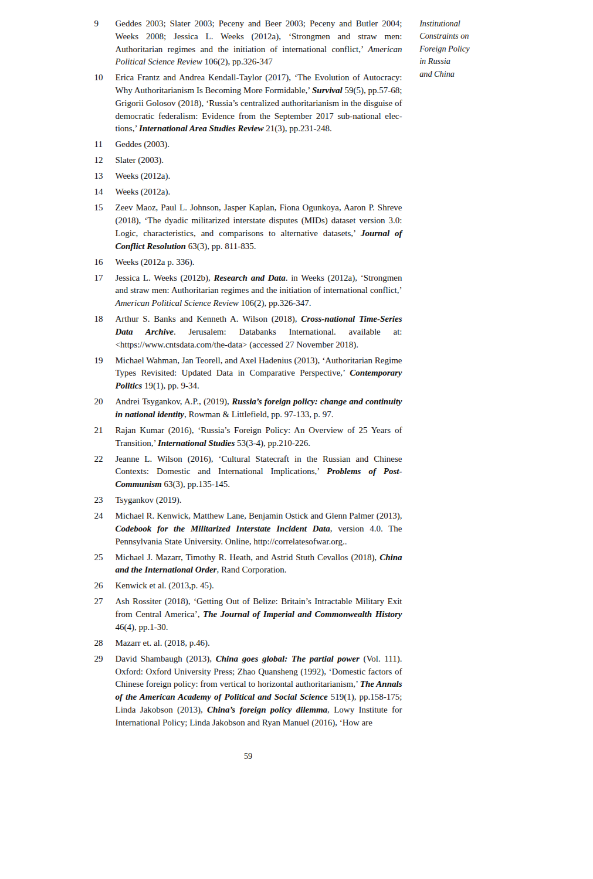Institutional
Constraints on
Foreign Policy
in Russia
and China
Geddes 2003; Slater 2003; Peceny and Beer 2003; Peceny and Butler 2004; Weeks 2008; Jessica L. Weeks (2012a), ‘Strongmen and straw men: Authoritarian regimes and the initiation of international conflict,’ American Political Science Review 106(2), pp.326-347
Erica Frantz and Andrea Kendall-Taylor (2017), ‘The Evolution of Autocracy: Why Authoritarianism Is Becoming More Formidable,’ Survival 59(5), pp.57-68; Grigorii Golosov (2018), ‘Russia’s centralized authoritarianism in the disguise of democratic federalism: Evidence from the September 2017 sub-national elections,’ International Area Studies Review 21(3), pp.231-248.
Geddes (2003).
Slater (2003).
Weeks (2012a).
Weeks (2012a).
Zeev Maoz, Paul L. Johnson, Jasper Kaplan, Fiona Ogunkoya, Aaron P. Shreve (2018), ‘The dyadic militarized interstate disputes (MIDs) dataset version 3.0: Logic, characteristics, and comparisons to alternative datasets,’ Journal of Conflict Resolution 63(3), pp. 811-835.
Weeks (2012a p. 336).
Jessica L. Weeks (2012b), Research and Data. in Weeks (2012a), ‘Strongmen and straw men: Authoritarian regimes and the initiation of international conflict,’ American Political Science Review 106(2), pp.326-347.
Arthur S. Banks and Kenneth A. Wilson (2018), Cross-national Time-Series Data Archive. Jerusalem: Databanks International. available at: <https://www.cntsdata.com/the-data> (accessed 27 November 2018).
Michael Wahman, Jan Teorell, and Axel Hadenius (2013), ‘Authoritarian Regime Types Revisited: Updated Data in Comparative Perspective,’ Contemporary Politics 19(1), pp. 9-34.
Andrei Tsygankov, A.P., (2019), Russia’s foreign policy: change and continuity in national identity, Rowman & Littlefield, pp. 97-133, p. 97.
Rajan Kumar (2016), ‘Russia’s Foreign Policy: An Overview of 25 Years of Transition,’ International Studies 53(3-4), pp.210-226.
Jeanne L. Wilson (2016), ‘Cultural Statecraft in the Russian and Chinese Contexts: Domestic and International Implications,’ Problems of Post-Communism 63(3), pp.135-145.
Tsygankov (2019).
Michael R. Kenwick, Matthew Lane, Benjamin Ostick and Glenn Palmer (2013), Codebook for the Militarized Interstate Incident Data, version 4.0. The Pennsylvania State University. Online, http://correlatesofwar.org..
Michael J. Mazarr, Timothy R. Heath, and Astrid Stuth Cevallos (2018), China and the International Order, Rand Corporation.
Kenwick et al. (2013,p. 45).
Ash Rossiter (2018), ‘Getting Out of Belize: Britain’s Intractable Military Exit from Central America’, The Journal of Imperial and Commonwealth History 46(4), pp.1-30.
Mazarr et. al. (2018, p.46).
David Shambaugh (2013), China goes global: The partial power (Vol. 111). Oxford: Oxford University Press; Zhao Quansheng (1992), ‘Domestic factors of Chinese foreign policy: from vertical to horizontal authoritarianism,’ The Annals of the American Academy of Political and Social Science 519(1), pp.158-175; Linda Jakobson (2013), China’s foreign policy dilemma, Lowy Institute for International Policy; Linda Jakobson and Ryan Manuel (2016), ‘How are
59